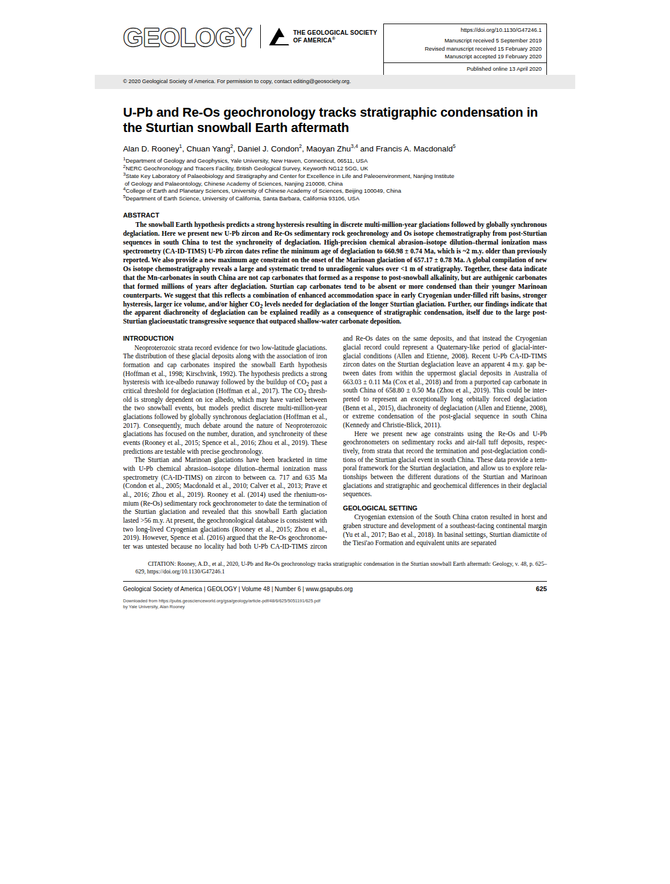GEOLOGY
THE GEOLOGICAL SOCIETY
OF AMERICA®
https://doi.org/10.1130/G47246.1
Manuscript received 5 September 2019
Revised manuscript received 15 February 2020
Manuscript accepted 19 February 2020
Published online 13 April 2020
© 2020 Geological Society of America. For permission to copy, contact editing@geosociety.org.
U-Pb and Re-Os geochronology tracks stratigraphic condensation in the Sturtian snowball Earth aftermath
Alan D. Rooney1, Chuan Yang2, Daniel J. Condon2, Maoyan Zhu3,4 and Francis A. Macdonald5
1Department of Geology and Geophysics, Yale University, New Haven, Connecticut, 06511, USA
2NERC Geochronology and Tracers Facility, British Geological Survey, Keyworth NG12 5GG, UK
3State Key Laboratory of Palaeobiology and Stratigraphy and Center for Excellence in Life and Paleoenvironment, Nanjing Institute
of Geology and Palaeontology, Chinese Academy of Sciences, Nanjing 210008, China
4College of Earth and Planetary Sciences, University of Chinese Academy of Sciences, Beijing 100049, China
5Department of Earth Science, University of California, Santa Barbara, California 93106, USA
ABSTRACT
The snowball Earth hypothesis predicts a strong hysteresis resulting in discrete multi-million-year glaciations followed by globally synchronous deglaciation. Here we present new U-Pb zircon and Re-Os sedimentary rock geochronology and Os isotope chemostratigraphy from post-Sturtian sequences in south China to test the synchroneity of deglaciation. High-precision chemical abrasion–isotope dilution–thermal ionization mass spectrometry (CA-ID-TIMS) U-Pb zircon dates refine the minimum age of deglaciation to 660.98 ± 0.74 Ma, which is ~2 m.y. older than previously reported. We also provide a new maximum age constraint on the onset of the Marinoan glaciation of 657.17 ± 0.78 Ma. A global compilation of new Os isotope chemostratigraphy reveals a large and systematic trend to unradiogenic values over <1 m of stratigraphy. Together, these data indicate that the Mn-carbonates in south China are not cap carbonates that formed as a response to post-snowball alkalinity, but are authigenic carbonates that formed millions of years after deglaciation. Sturtian cap carbonates tend to be absent or more condensed than their younger Marinoan counterparts. We suggest that this reflects a combination of enhanced accommodation space in early Cryogenian under-filled rift basins, stronger hysteresis, larger ice volume, and/or higher CO2 levels needed for deglaciation of the longer Sturtian glaciation. Further, our findings indicate that the apparent diachroneity of deglaciation can be explained readily as a consequence of stratigraphic condensation, itself due to the large post-Sturtian glacioeustatic transgressive sequence that outpaced shallow-water carbonate deposition.
INTRODUCTION
Neoproterozoic strata record evidence for two low-latitude glaciations. The distribution of these glacial deposits along with the association of iron formation and cap carbonates inspired the snowball Earth hypothesis (Hoffman et al., 1998; Kirschvink, 1992). The hypothesis predicts a strong hysteresis with ice-albedo runaway followed by the buildup of CO2 past a critical threshold for deglaciation (Hoffman et al., 2017). The CO2 threshold is strongly dependent on ice albedo, which may have varied between the two snowball events, but models predict discrete multi-million-year glaciations followed by globally synchronous deglaciation (Hoffman et al., 2017). Consequently, much debate around the nature of Neoproterozoic glaciations has focused on the number, duration, and synchroneity of these events (Rooney et al., 2015; Spence et al., 2016; Zhou et al., 2019). These predictions are testable with precise geochronology.
The Sturtian and Marinoan glaciations have been bracketed in time with U-Pb chemical abrasion–isotope dilution–thermal ionization mass spectrometry (CA-ID-TIMS) on zircon to between ca. 717 and 635 Ma (Condon et al., 2005; Macdonald et al., 2010; Calver et al., 2013; Prave et al., 2016; Zhou et al., 2019). Rooney et al. (2014) used the rhenium-osmium (Re-Os) sedimentary rock geochronometer to date the termination of the Sturtian glaciation and revealed that this snowball Earth glaciation lasted >56 m.y. At present, the geochronological database is consistent with two long-lived Cryogenian glaciations (Rooney et al., 2015; Zhou et al., 2019). However, Spence et al. (2016) argued that the Re-Os geochronometer was untested because no locality had both U-Pb CA-ID-TIMS zircon and Re-Os dates on the same deposits, and that instead the Cryogenian glacial record could represent a Quaternary-like period of glacial-interglacial conditions (Allen and Etienne, 2008). Recent U-Pb CA-ID-TIMS zircon dates on the Sturtian deglaciation leave an apparent 4 m.y. gap between dates from within the uppermost glacial deposits in Australia of 663.03 ± 0.11 Ma (Cox et al., 2018) and from a purported cap carbonate in south China of 658.80 ± 0.50 Ma (Zhou et al., 2019). This could be interpreted to represent an exceptionally long orbitally forced deglaciation (Benn et al., 2015), diachroneity of deglaciation (Allen and Etienne, 2008), or extreme condensation of the post-glacial sequence in south China (Kennedy and Christie-Blick, 2011).
Here we present new age constraints using the Re-Os and U-Pb geochronometers on sedimentary rocks and air-fall tuff deposits, respectively, from strata that record the termination and post-deglaciation conditions of the Sturtian glacial event in south China. These data provide a temporal framework for the Sturtian deglaciation, and allow us to explore relationships between the different durations of the Sturtian and Marinoan glaciations and stratigraphic and geochemical differences in their deglacial sequences.
GEOLOGICAL SETTING
Cryogenian extension of the South China craton resulted in horst and graben structure and development of a southeast-facing continental margin (Yu et al., 2017; Bao et al., 2018). In basinal settings, Sturtian diamictite of the Tiesi'ao Formation and equivalent units are separated
CITATION: Rooney, A.D., et al., 2020, U-Pb and Re-Os geochronology tracks stratigraphic condensation in the Sturtian snowball Earth aftermath: Geology, v. 48, p. 625–629, https://doi.org/10.1130/G47246.1
Geological Society of America | GEOLOGY | Volume 48 | Number 6 | www.gsapubs.org
625
Downloaded from https://pubs.geoscienceworld.org/gsa/geology/article-pdf/48/6/625/5051191/625.pdf
by Yale University, Alan Rooney